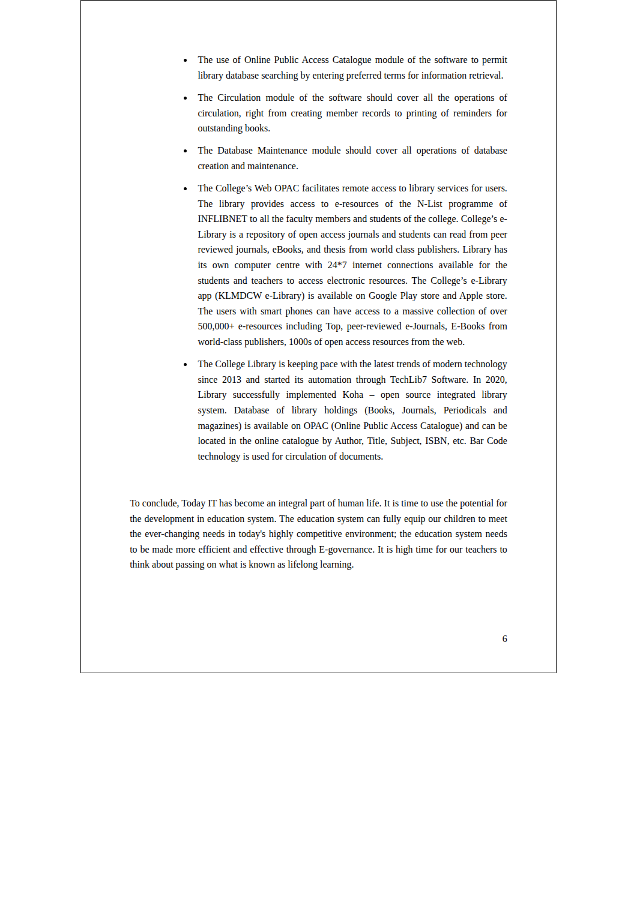The use of Online Public Access Catalogue module of the software to permit library database searching by entering preferred terms for information retrieval.
The Circulation module of the software should cover all the operations of circulation, right from creating member records to printing of reminders for outstanding books.
The Database Maintenance module should cover all operations of database creation and maintenance.
The College’s Web OPAC facilitates remote access to library services for users. The library provides access to e-resources of the N-List programme of INFLIBNET to all the faculty members and students of the college. College’s e-Library is a repository of open access journals and students can read from peer reviewed journals, eBooks, and thesis from world class publishers. Library has its own computer centre with 24*7 internet connections available for the students and teachers to access electronic resources. The College’s e-Library app (KLMDCW e-Library) is available on Google Play store and Apple store. The users with smart phones can have access to a massive collection of over 500,000+ e-resources including Top, peer-reviewed e-Journals, E-Books from world-class publishers, 1000s of open access resources from the web.
The College Library is keeping pace with the latest trends of modern technology since 2013 and started its automation through TechLib7 Software. In 2020, Library successfully implemented Koha – open source integrated library system. Database of library holdings (Books, Journals, Periodicals and magazines) is available on OPAC (Online Public Access Catalogue) and can be located in the online catalogue by Author, Title, Subject, ISBN, etc. Bar Code technology is used for circulation of documents.
To conclude, Today IT has become an integral part of human life. It is time to use the potential for the development in education system. The education system can fully equip our children to meet the ever-changing needs in today's highly competitive environment; the education system needs to be made more efficient and effective through E-governance. It is high time for our teachers to think about passing on what is known as lifelong learning.
6